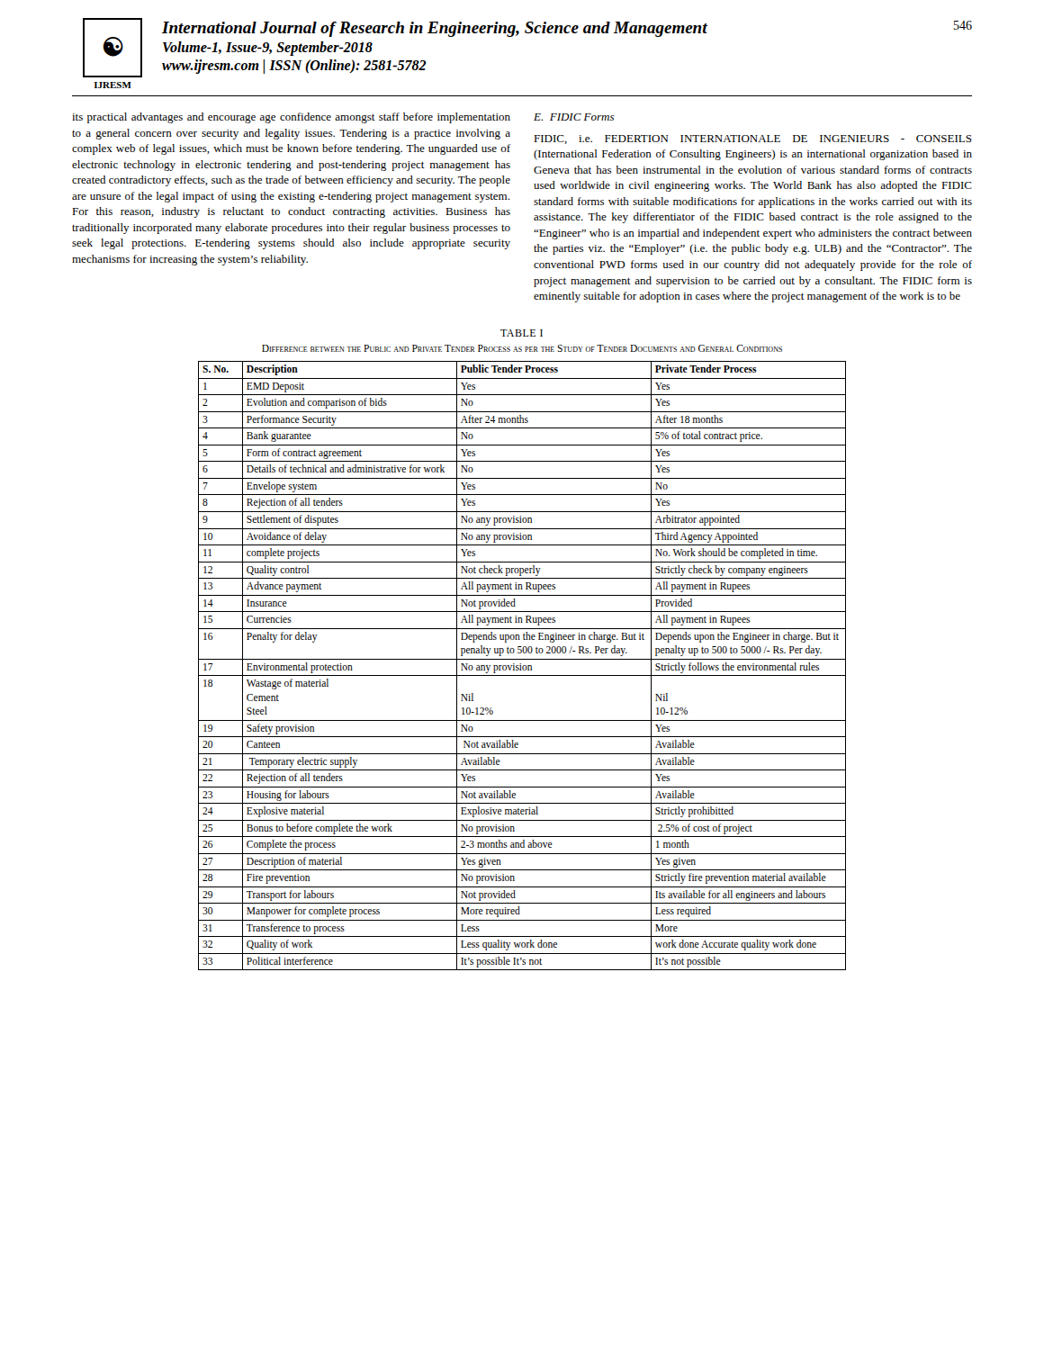546
☯
IJRESM
International Journal of Research in Engineering, Science and Management
Volume-1, Issue-9, September-2018
www.ijresm.com | ISSN (Online): 2581-5782
its practical advantages and encourage age confidence amongst staff before implementation to a general concern over security and legality issues. Tendering is a practice involving a complex web of legal issues, which must be known before tendering. The unguarded use of electronic technology in electronic tendering and post-tendering project management has created contradictory effects, such as the trade of between efficiency and security. The people are unsure of the legal impact of using the existing e-tendering project management system. For this reason, industry is reluctant to conduct contracting activities. Business has traditionally incorporated many elaborate procedures into their regular business processes to seek legal protections. E-tendering systems should also include appropriate security mechanisms for increasing the system’s reliability.
E. FIDIC Forms
FIDIC, i.e. FEDERTION INTERNATIONALE DE INGENIEURS - CONSEILS (International Federation of Consulting Engineers) is an international organization based in Geneva that has been instrumental in the evolution of various standard forms of contracts used worldwide in civil engineering works. The World Bank has also adopted the FIDIC standard forms with suitable modifications for applications in the works carried out with its assistance. The key differentiator of the FIDIC based contract is the role assigned to the “Engineer” who is an impartial and independent expert who administers the contract between the parties viz. the “Employer” (i.e. the public body e.g. ULB) and the “Contractor”. The conventional PWD forms used in our country did not adequately provide for the role of project management and supervision to be carried out by a consultant. The FIDIC form is eminently suitable for adoption in cases where the project management of the work is to be
TABLE I Difference between the Public and Private Tender Process as per the Study of Tender Documents and General Conditions
| S. No. | Description | Public Tender Process | Private Tender Process |
| --- | --- | --- | --- |
| 1 | EMD Deposit | Yes | Yes |
| 2 | Evolution and comparison of bids | No | Yes |
| 3 | Performance Security | After 24 months | After 18 months |
| 4 | Bank guarantee | No | 5% of total contract price. |
| 5 | Form of contract agreement | Yes | Yes |
| 6 | Details of technical and administrative for work | No | Yes |
| 7 | Envelope system | Yes | No |
| 8 | Rejection of all tenders | Yes | Yes |
| 9 | Settlement of disputes | No any provision | Arbitrator appointed |
| 10 | Avoidance of delay | No any provision | Third Agency Appointed |
| 11 | complete projects | Yes | No. Work should be completed in time. |
| 12 | Quality control | Not check properly | Strictly check by company engineers |
| 13 | Advance payment | All payment in Rupees | All payment in Rupees |
| 14 | Insurance | Not provided | Provided |
| 15 | Currencies | All payment in Rupees | All payment in Rupees |
| 16 | Penalty for delay | Depends upon the Engineer in charge. But it penalty up to 500 to 2000 /- Rs. Per day. | Depends upon the Engineer in charge. But it penalty up to 500 to 5000 /- Rs. Per day. |
| 17 | Environmental protection | No any provision | Strictly follows the environmental rules |
| 18 | Wastage of material Cement Steel | Nil 10-12% | Nil 10-12% |
| 19 | Safety provision | No | Yes |
| 20 | Canteen | Not available | Available |
| 21 | Temporary electric supply | Available | Available |
| 22 | Rejection of all tenders | Yes | Yes |
| 23 | Housing for labours | Not available | Available |
| 24 | Explosive material | Explosive material | Strictly prohibitted |
| 25 | Bonus to before complete the work | No provision | 2.5% of cost of project |
| 26 | Complete the process | 2-3 months and above | 1 month |
| 27 | Description of material | Yes given | Yes given |
| 28 | Fire prevention | No provision | Strictly fire prevention material available |
| 29 | Transport for labours | Not provided | Its available for all engineers and labours |
| 30 | Manpower for complete process | More required | Less required |
| 31 | Transference to process | Less | More |
| 32 | Quality of work | Less quality work done | work done Accurate quality work done |
| 33 | Political interference | It’s possible It’s not | It’s not possible |